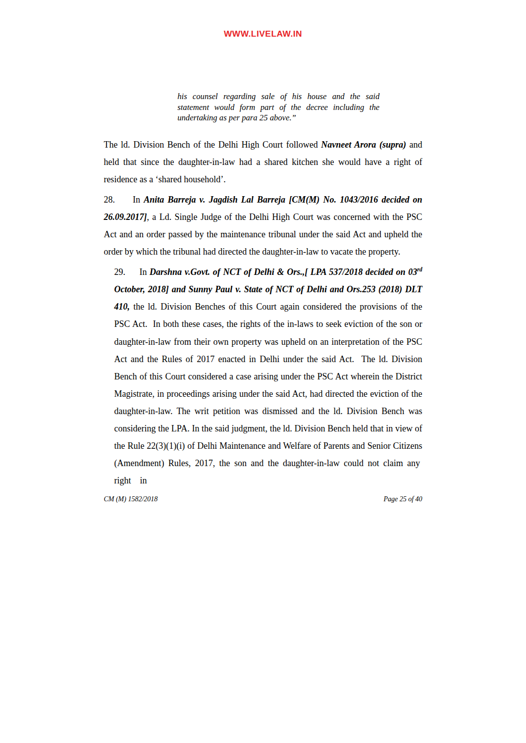WWW.LIVELAW.IN
his counsel regarding sale of his house and the said statement would form part of the decree including the undertaking as per para 25 above.”
The ld. Division Bench of the Delhi High Court followed Navneet Arora (supra) and held that since the daughter-in-law had a shared kitchen she would have a right of residence as a ‘shared household’.
28. In Anita Barreja v. Jagdish Lal Barreja [CM(M) No. 1043/2016 decided on 26.09.2017], a Ld. Single Judge of the Delhi High Court was concerned with the PSC Act and an order passed by the maintenance tribunal under the said Act and upheld the order by which the tribunal had directed the daughter-in-law to vacate the property.
29. In Darshna v.Govt. of NCT of Delhi & Ors.,[ LPA 537/2018 decided on 03rd October, 2018] and Sunny Paul v. State of NCT of Delhi and Ors.253 (2018) DLT 410, the ld. Division Benches of this Court again considered the provisions of the PSC Act. In both these cases, the rights of the in-laws to seek eviction of the son or daughter-in-law from their own property was upheld on an interpretation of the PSC Act and the Rules of 2017 enacted in Delhi under the said Act. The ld. Division Bench of this Court considered a case arising under the PSC Act wherein the District Magistrate, in proceedings arising under the said Act, had directed the eviction of the daughter-in-law. The writ petition was dismissed and the ld. Division Bench was considering the LPA. In the said judgment, the ld. Division Bench held that in view of the Rule 22(3)(1)(i) of Delhi Maintenance and Welfare of Parents and Senior Citizens (Amendment) Rules, 2017, the son and the daughter-in-law could not claim any right in
CM (M) 1582/2018 Page 25 of 40